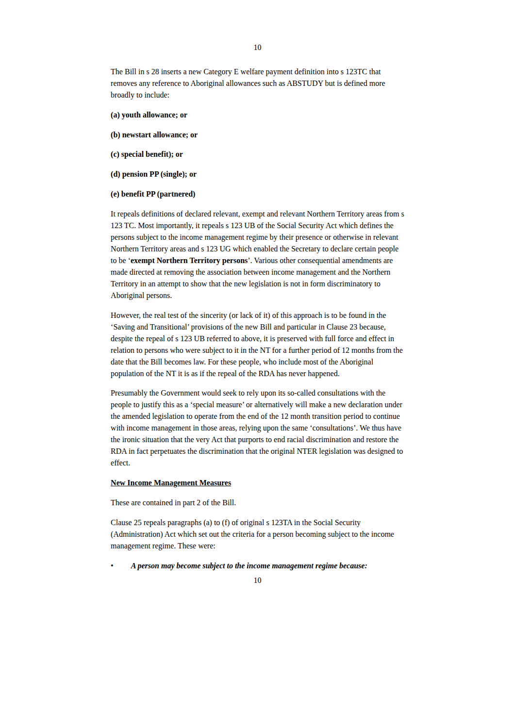10
The Bill in s 28 inserts a new Category E welfare payment definition into s 123TC that removes any reference to Aboriginal allowances such as ABSTUDY but is defined more broadly to include:
(a) youth allowance; or
(b) newstart allowance; or
(c) special benefit); or
(d) pension PP (single); or
(e) benefit PP (partnered)
It repeals definitions of declared relevant, exempt and relevant Northern Territory areas from s 123 TC. Most importantly, it repeals s 123 UB of the Social Security Act which defines the persons subject to the income management regime by their presence or otherwise in relevant Northern Territory areas and s 123 UG which enabled the Secretary to declare certain people to be ‘exempt Northern Territory persons’. Various other consequential amendments are made directed at removing the association between income management and the Northern Territory in an attempt to show that the new legislation is not in form discriminatory to Aboriginal persons.
However, the real test of the sincerity (or lack of it) of this approach is to be found in the ‘Saving and Transitional’ provisions of the new Bill and particular in Clause 23 because, despite the repeal of s 123 UB referred to above, it is preserved with full force and effect in relation to persons who were subject to it in the NT for a further period of 12 months from the date that the Bill becomes law. For these people, who include most of the Aboriginal population of the NT it is as if the repeal of the RDA has never happened.
Presumably the Government would seek to rely upon its so-called consultations with the people to justify this as a ‘special measure’ or alternatively will make a new declaration under the amended legislation to operate from the end of the 12 month transition period to continue with income management in those areas, relying upon the same ‘consultations’. We thus have the ironic situation that the very Act that purports to end racial discrimination and restore the RDA in fact perpetuates the discrimination that the original NTER legislation was designed to effect.
New Income Management Measures
These are contained in part 2 of the Bill.
Clause 25 repeals paragraphs (a) to (f) of original s 123TA in the Social Security (Administration) Act which set out the criteria for a person becoming subject to the income management regime. These were:
•A person may become subject to the income management regime because:
10